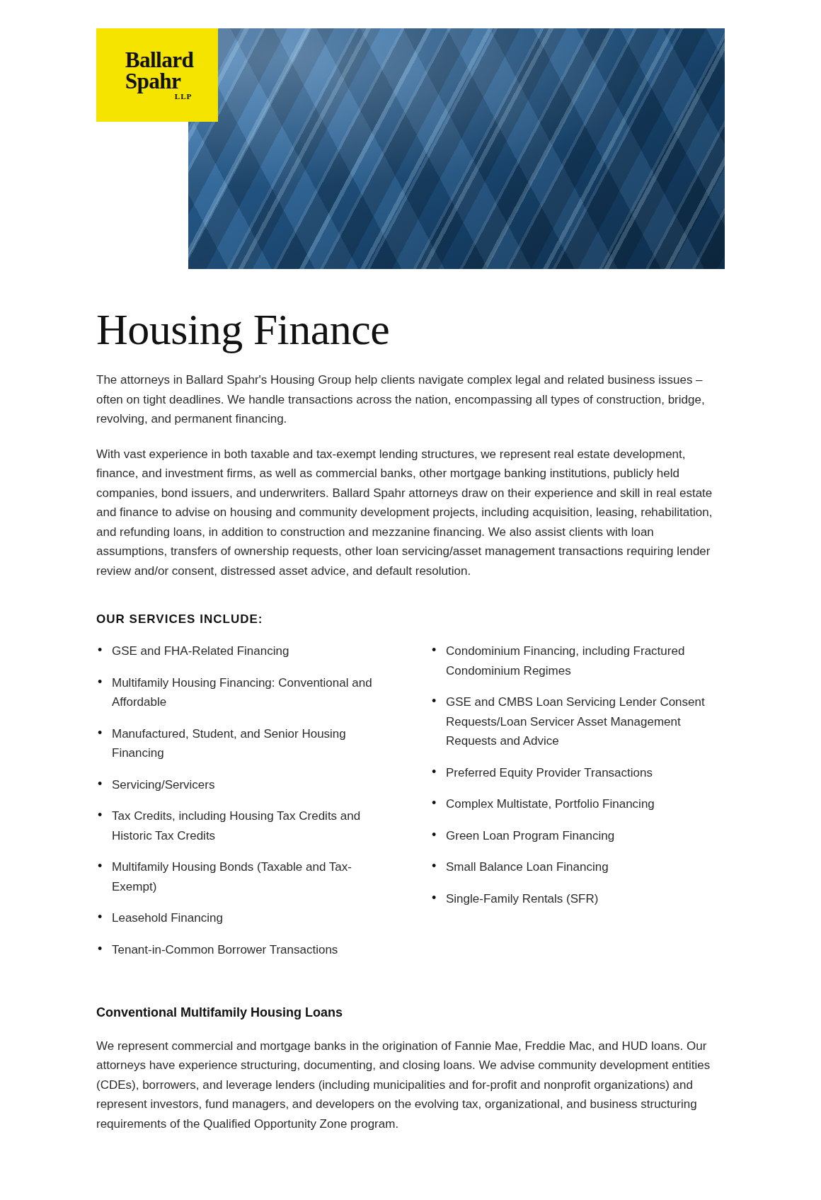Ballard
Spahr LLP
Housing Finance
The attorneys in Ballard Spahr's Housing Group help clients navigate complex legal and related business issues – often on tight deadlines. We handle transactions across the nation, encompassing all types of construction, bridge, revolving, and permanent financing.
With vast experience in both taxable and tax-exempt lending structures, we represent real estate development, finance, and investment firms, as well as commercial banks, other mortgage banking institutions, publicly held companies, bond issuers, and underwriters. Ballard Spahr attorneys draw on their experience and skill in real estate and finance to advise on housing and community development projects, including acquisition, leasing, rehabilitation, and refunding loans, in addition to construction and mezzanine financing. We also assist clients with loan assumptions, transfers of ownership requests, other loan servicing/asset management transactions requiring lender review and/or consent, distressed asset advice, and default resolution.
Our Services Include:
GSE and FHA-Related Financing
Multifamily Housing Financing: Conventional and Affordable
Manufactured, Student, and Senior Housing Financing
Servicing/Servicers
Tax Credits, including Housing Tax Credits and Historic Tax Credits
Multifamily Housing Bonds (Taxable and Tax-Exempt)
Leasehold Financing
Tenant-in-Common Borrower Transactions
Condominium Financing, including Fractured Condominium Regimes
GSE and CMBS Loan Servicing Lender Consent Requests/Loan Servicer Asset Management Requests and Advice
Preferred Equity Provider Transactions
Complex Multistate, Portfolio Financing
Green Loan Program Financing
Small Balance Loan Financing
Single-Family Rentals (SFR)
Conventional Multifamily Housing Loans
We represent commercial and mortgage banks in the origination of Fannie Mae, Freddie Mac, and HUD loans. Our attorneys have experience structuring, documenting, and closing loans. We advise community development entities (CDEs), borrowers, and leverage lenders (including municipalities and for-profit and nonprofit organizations) and represent investors, fund managers, and developers on the evolving tax, organizational, and business structuring requirements of the Qualified Opportunity Zone program.